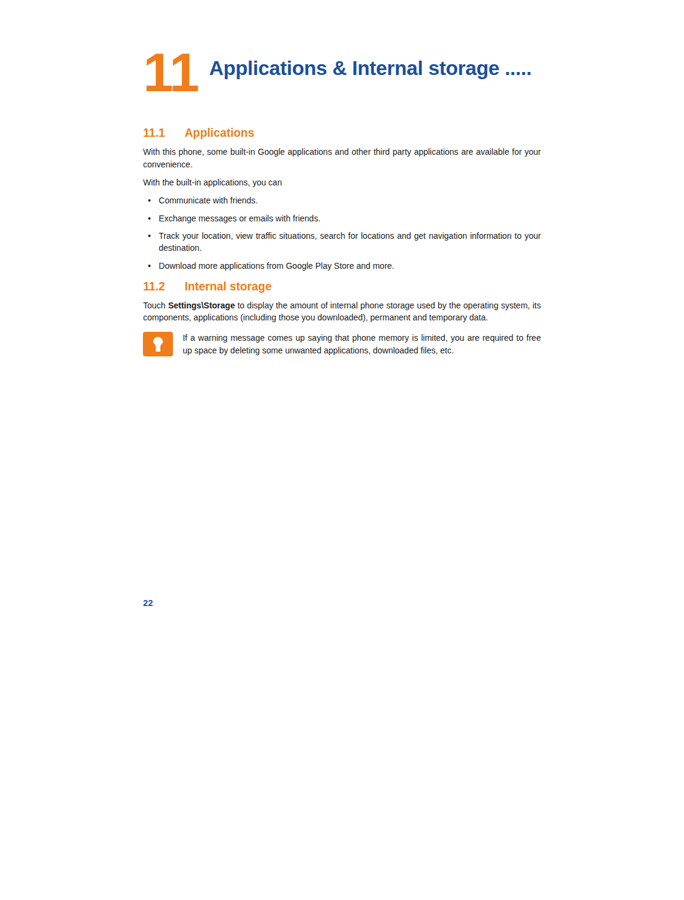11
Applications & Internal storage .....
11.1 Applications
With this phone, some built-in Google applications and other third party applications are available for your convenience.
With the built-in applications, you can
Communicate with friends.
Exchange messages or emails with friends.
Track your location, view traffic situations, search for locations and get navigation information to your destination.
Download more applications from Google Play Store and more.
11.2 Internal storage
Touch Settings\Storage to display the amount of internal phone storage used by the operating system, its components, applications (including those you downloaded), permanent and temporary data.
If a warning message comes up saying that phone memory is limited, you are required to free up space by deleting some unwanted applications, downloaded files, etc.
22